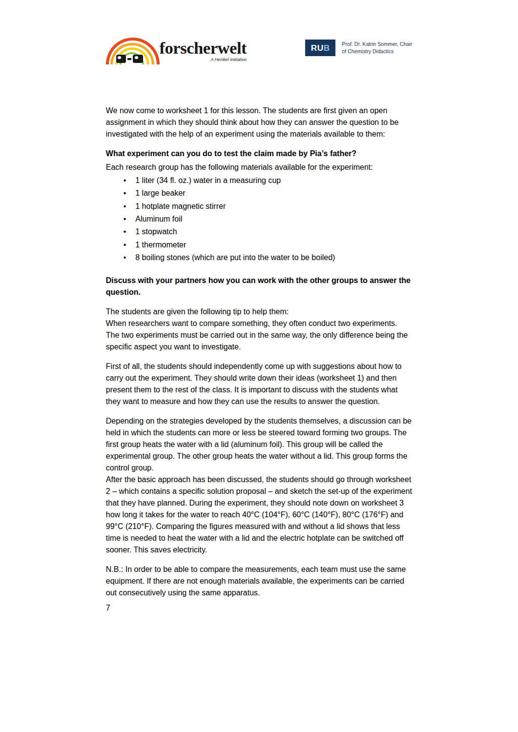forscherwelt A Henkel initiative
RUB
Prof. Dr. Katrin Sommer, Chair
of Chemistry Didactics
We now come to worksheet 1 for this lesson. The students are first given an open assignment in which they should think about how they can answer the question to be investigated with the help of an experiment using the materials available to them:
What experiment can you do to test the claim made by Pia’s father?
Each research group has the following materials available for the experiment:
1 liter (34 fl. oz.) water in a measuring cup
1 large beaker
1 hotplate magnetic stirrer
Aluminum foil
1 stopwatch
1 thermometer
8 boiling stones (which are put into the water to be boiled)
Discuss with your partners how you can work with the other groups to answer the question.
The students are given the following tip to help them:
When researchers want to compare something, they often conduct two experiments. The two experiments must be carried out in the same way, the only difference being the specific aspect you want to investigate.
First of all, the students should independently come up with suggestions about how to carry out the experiment. They should write down their ideas (worksheet 1) and then present them to the rest of the class. It is important to discuss with the students what they want to measure and how they can use the results to answer the question.
Depending on the strategies developed by the students themselves, a discussion can be held in which the students can more or less be steered toward forming two groups. The first group heats the water with a lid (aluminum foil). This group will be called the experimental group. The other group heats the water without a lid. This group forms the control group.
After the basic approach has been discussed, the students should go through worksheet 2 – which contains a specific solution proposal – and sketch the set-up of the experiment that they have planned. During the experiment, they should note down on worksheet 3 how long it takes for the water to reach 40°C (104°F), 60°C (140°F), 80°C (176°F) and 99°C (210°F). Comparing the figures measured with and without a lid shows that less time is needed to heat the water with a lid and the electric hotplate can be switched off sooner. This saves electricity.
N.B.: In order to be able to compare the measurements, each team must use the same equipment. If there are not enough materials available, the experiments can be carried out consecutively using the same apparatus.
7